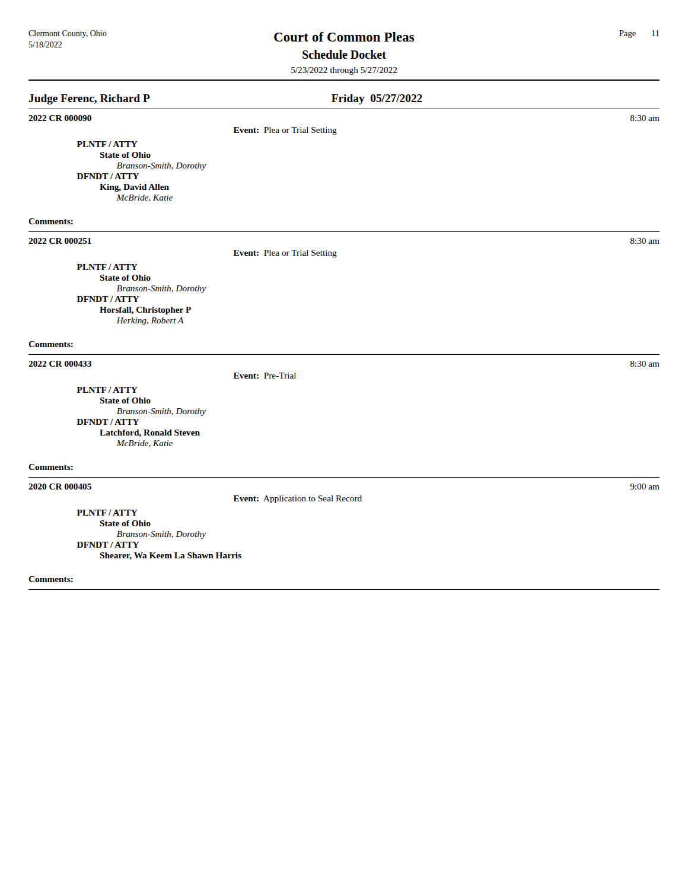Clermont County, Ohio
5/18/2022
Page 11
Court of Common Pleas
Schedule Docket
5/23/2022 through 5/27/2022
Judge Ferenc, Richard P
Friday 05/27/2022
2022 CR 000090 8:30 am
Event: Plea or Trial Setting
PLNTF / ATTY
State of Ohio
Branson-Smith, Dorothy
DFNDT / ATTY
King, David Allen
McBride, Katie
Comments:
2022 CR 000251 8:30 am
Event: Plea or Trial Setting
PLNTF / ATTY
State of Ohio
Branson-Smith, Dorothy
DFNDT / ATTY
Horsfall, Christopher P
Herking, Robert A
Comments:
2022 CR 000433 8:30 am
Event: Pre-Trial
PLNTF / ATTY
State of Ohio
Branson-Smith, Dorothy
DFNDT / ATTY
Latchford, Ronald Steven
McBride, Katie
Comments:
2020 CR 000405 9:00 am
Event: Application to Seal Record
PLNTF / ATTY
State of Ohio
Branson-Smith, Dorothy
DFNDT / ATTY
Shearer, Wa Keem La Shawn Harris
Comments: